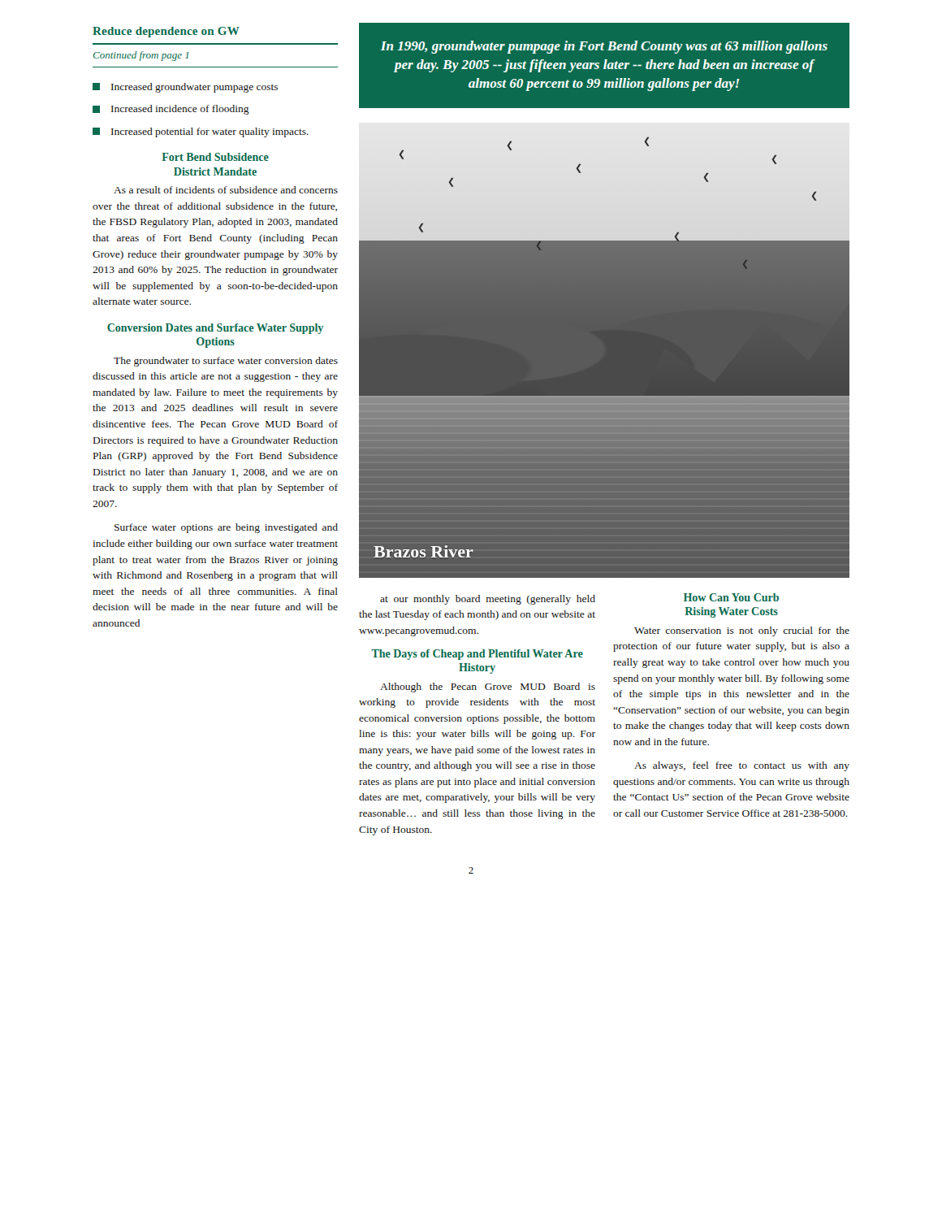Reduce dependence on GW
Continued from page 1
Increased groundwater pumpage costs
Increased incidence of flooding
Increased potential for water quality impacts.
Fort Bend Subsidence
District Mandate
As a result of incidents of subsidence and concerns over the threat of additional subsidence in the future, the FBSD Regulatory Plan, adopted in 2003, mandated that areas of Fort Bend County (including Pecan Grove) reduce their groundwater pumpage by 30% by 2013 and 60% by 2025. The reduction in groundwater will be supplemented by a soon-to-be-decided-upon alternate water source.
Conversion Dates and Surface Water Supply Options
The groundwater to surface water conversion dates discussed in this article are not a suggestion - they are mandated by law. Failure to meet the requirements by the 2013 and 2025 deadlines will result in severe disincentive fees. The Pecan Grove MUD Board of Directors is required to have a Groundwater Reduction Plan (GRP) approved by the Fort Bend Subsidence District no later than January 1, 2008, and we are on track to supply them with that plan by September of 2007.
Surface water options are being investigated and include either building our own surface water treatment plant to treat water from the Brazos River or joining with Richmond and Rosenberg in a program that will meet the needs of all three communities. A final decision will be made in the near future and will be announced
In 1990, groundwater pumpage in Fort Bend County was at 63 million gallons per day. By 2005 -- just fifteen years later -- there had been an increase of almost 60 percent to 99 million gallons per day!
❮ ❮ ❮ ❮ ❮ ❮ ❮ ❮ ❮ ❮ ❮ ❮
Brazos River
at our monthly board meeting (generally held the last Tuesday of each month) and on our website at www.pecangrovemud.com.
The Days of Cheap and Plentiful Water Are History
Although the Pecan Grove MUD Board is working to provide residents with the most economical conversion options possible, the bottom line is this: your water bills will be going up. For many years, we have paid some of the lowest rates in the country, and although you will see a rise in those rates as plans are put into place and initial conversion dates are met, comparatively, your bills will be very reasonable… and still less than those living in the City of Houston.
How Can You Curb
Rising Water Costs
Water conservation is not only crucial for the protection of our future water supply, but is also a really great way to take control over how much you spend on your monthly water bill. By following some of the simple tips in this newsletter and in the “Conservation” section of our website, you can begin to make the changes today that will keep costs down now and in the future.
As always, feel free to contact us with any questions and/or comments. You can write us through the “Contact Us” section of the Pecan Grove website or call our Customer Service Office at 281-238-5000.
2